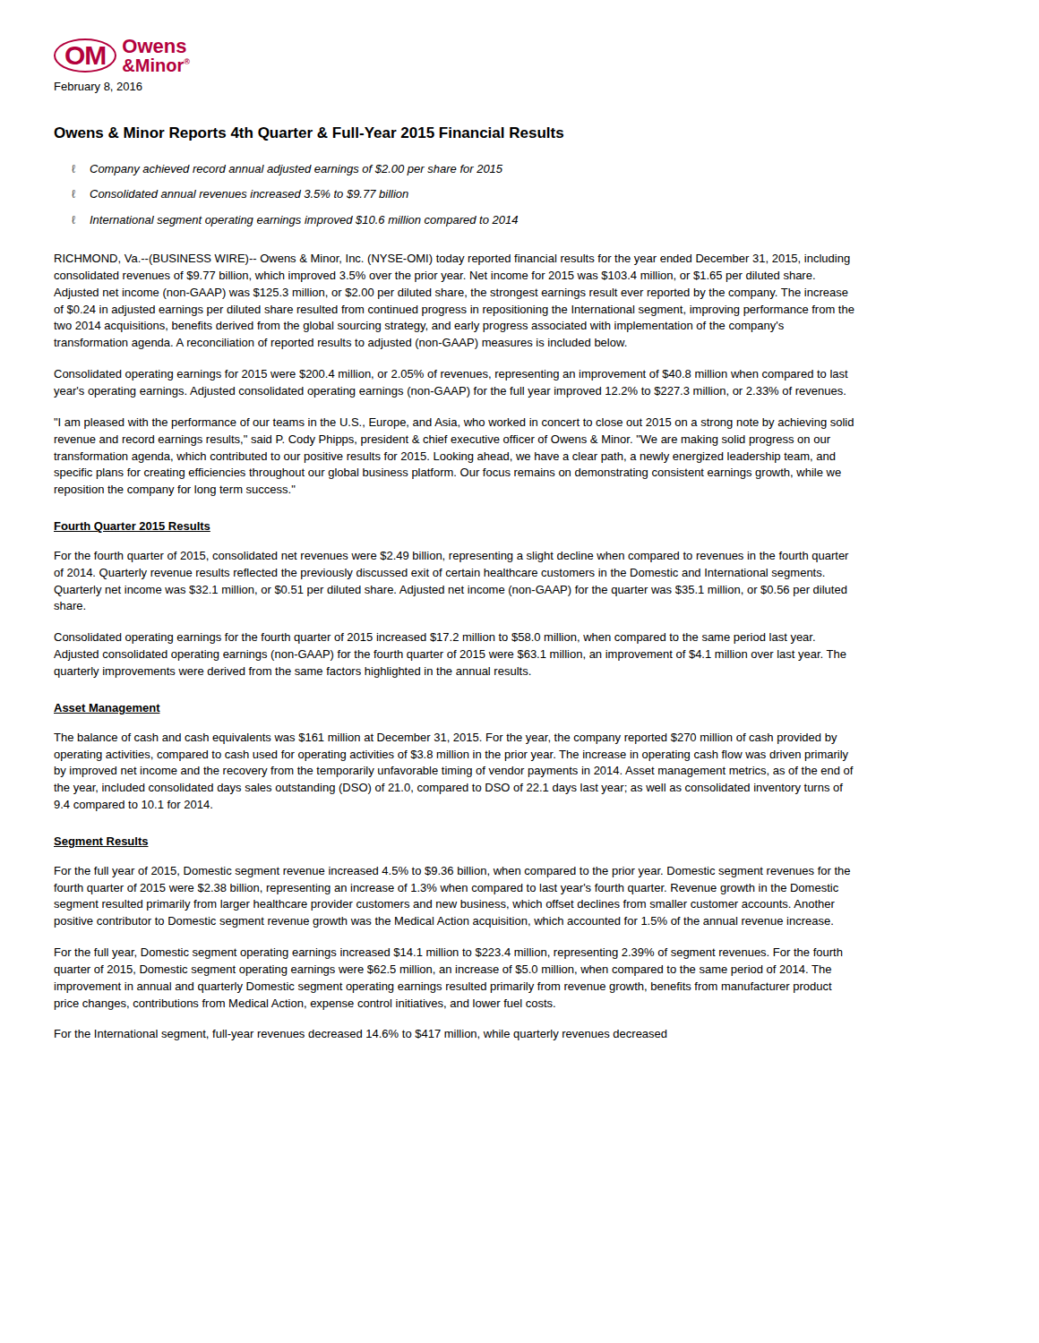OM Owens&Minor®
February 8, 2016
Owens & Minor Reports 4th Quarter & Full-Year 2015 Financial Results
Company achieved record annual adjusted earnings of $2.00 per share for 2015
Consolidated annual revenues increased 3.5% to $9.77 billion
International segment operating earnings improved $10.6 million compared to 2014
RICHMOND, Va.--(BUSINESS WIRE)-- Owens & Minor, Inc. (NYSE-OMI) today reported financial results for the year ended December 31, 2015, including consolidated revenues of $9.77 billion, which improved 3.5% over the prior year. Net income for 2015 was $103.4 million, or $1.65 per diluted share. Adjusted net income (non-GAAP) was $125.3 million, or $2.00 per diluted share, the strongest earnings result ever reported by the company. The increase of $0.24 in adjusted earnings per diluted share resulted from continued progress in repositioning the International segment, improving performance from the two 2014 acquisitions, benefits derived from the global sourcing strategy, and early progress associated with implementation of the company's transformation agenda. A reconciliation of reported results to adjusted (non-GAAP) measures is included below.
Consolidated operating earnings for 2015 were $200.4 million, or 2.05% of revenues, representing an improvement of $40.8 million when compared to last year's operating earnings. Adjusted consolidated operating earnings (non-GAAP) for the full year improved 12.2% to $227.3 million, or 2.33% of revenues.
"I am pleased with the performance of our teams in the U.S., Europe, and Asia, who worked in concert to close out 2015 on a strong note by achieving solid revenue and record earnings results," said P. Cody Phipps, president & chief executive officer of Owens & Minor. "We are making solid progress on our transformation agenda, which contributed to our positive results for 2015. Looking ahead, we have a clear path, a newly energized leadership team, and specific plans for creating efficiencies throughout our global business platform. Our focus remains on demonstrating consistent earnings growth, while we reposition the company for long term success."
Fourth Quarter 2015 Results
For the fourth quarter of 2015, consolidated net revenues were $2.49 billion, representing a slight decline when compared to revenues in the fourth quarter of 2014. Quarterly revenue results reflected the previously discussed exit of certain healthcare customers in the Domestic and International segments. Quarterly net income was $32.1 million, or $0.51 per diluted share. Adjusted net income (non-GAAP) for the quarter was $35.1 million, or $0.56 per diluted share.
Consolidated operating earnings for the fourth quarter of 2015 increased $17.2 million to $58.0 million, when compared to the same period last year. Adjusted consolidated operating earnings (non-GAAP) for the fourth quarter of 2015 were $63.1 million, an improvement of $4.1 million over last year. The quarterly improvements were derived from the same factors highlighted in the annual results.
Asset Management
The balance of cash and cash equivalents was $161 million at December 31, 2015. For the year, the company reported $270 million of cash provided by operating activities, compared to cash used for operating activities of $3.8 million in the prior year. The increase in operating cash flow was driven primarily by improved net income and the recovery from the temporarily unfavorable timing of vendor payments in 2014. Asset management metrics, as of the end of the year, included consolidated days sales outstanding (DSO) of 21.0, compared to DSO of 22.1 days last year; as well as consolidated inventory turns of 9.4 compared to 10.1 for 2014.
Segment Results
For the full year of 2015, Domestic segment revenue increased 4.5% to $9.36 billion, when compared to the prior year. Domestic segment revenues for the fourth quarter of 2015 were $2.38 billion, representing an increase of 1.3% when compared to last year's fourth quarter. Revenue growth in the Domestic segment resulted primarily from larger healthcare provider customers and new business, which offset declines from smaller customer accounts. Another positive contributor to Domestic segment revenue growth was the Medical Action acquisition, which accounted for 1.5% of the annual revenue increase.
For the full year, Domestic segment operating earnings increased $14.1 million to $223.4 million, representing 2.39% of segment revenues. For the fourth quarter of 2015, Domestic segment operating earnings were $62.5 million, an increase of $5.0 million, when compared to the same period of 2014. The improvement in annual and quarterly Domestic segment operating earnings resulted primarily from revenue growth, benefits from manufacturer product price changes, contributions from Medical Action, expense control initiatives, and lower fuel costs.
For the International segment, full-year revenues decreased 14.6% to $417 million, while quarterly revenues decreased